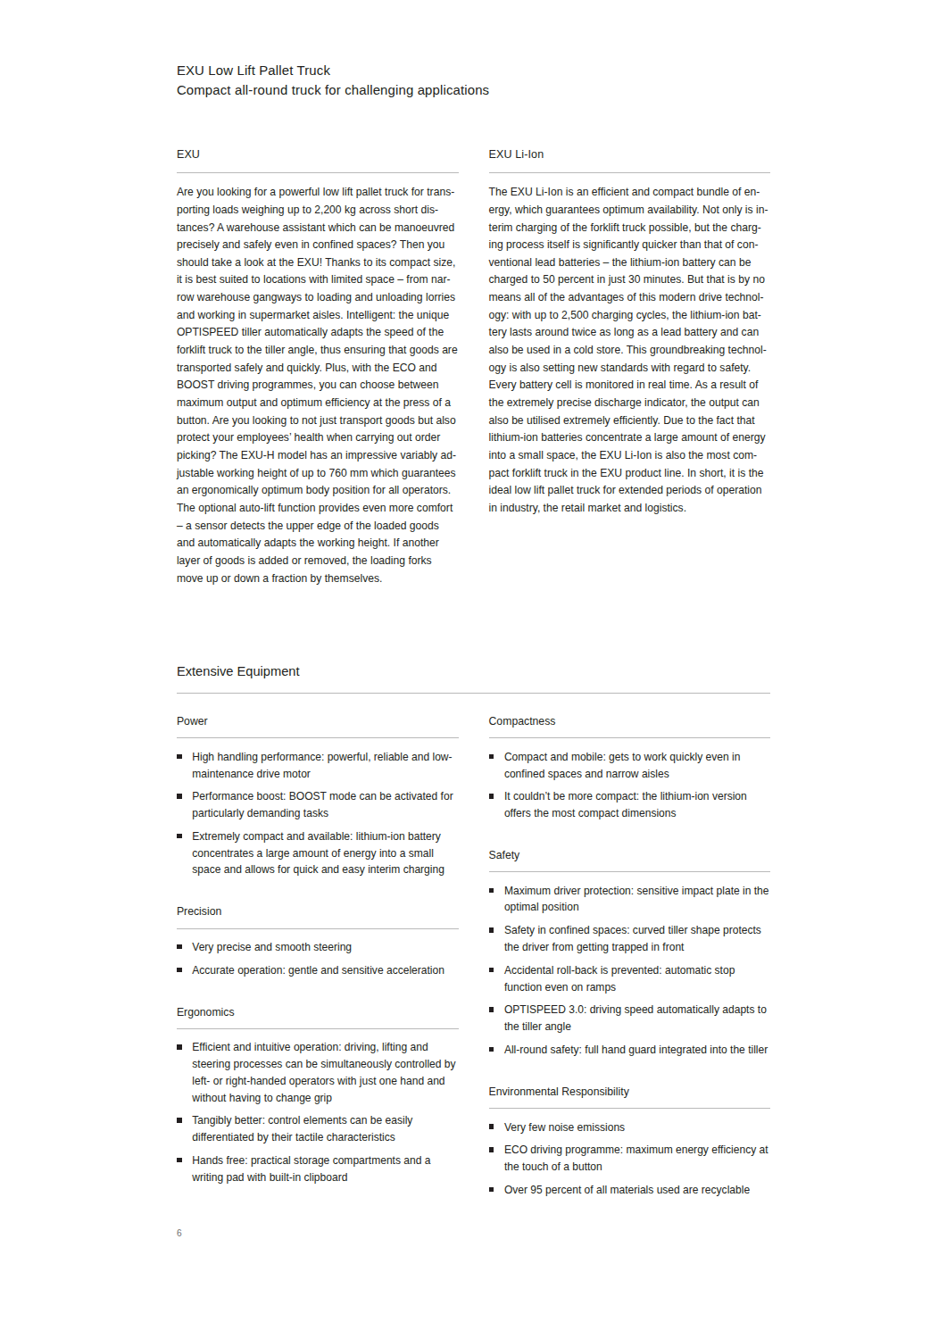EXU Low Lift Pallet Truck Compact all-round truck for challenging applications
EXU
Are you looking for a powerful low lift pallet truck for transporting loads weighing up to 2,200 kg across short distances? A warehouse assistant which can be manoeuvred precisely and safely even in confined spaces? Then you should take a look at the EXU! Thanks to its compact size, it is best suited to locations with limited space – from narrow warehouse gangways to loading and unloading lorries and working in supermarket aisles. Intelligent: the unique OPTISPEED tiller automatically adapts the speed of the forklift truck to the tiller angle, thus ensuring that goods are transported safely and quickly. Plus, with the ECO and BOOST driving programmes, you can choose between maximum output and optimum efficiency at the press of a button. Are you looking to not just transport goods but also protect your employees’ health when carrying out order picking? The EXU-H model has an impressive variably adjustable working height of up to 760 mm which guarantees an ergonomically optimum body position for all operators. The optional auto-lift function provides even more comfort – a sensor detects the upper edge of the loaded goods and automatically adapts the working height. If another layer of goods is added or removed, the loading forks move up or down a fraction by themselves.
EXU Li-Ion
The EXU Li-Ion is an efficient and compact bundle of energy, which guarantees optimum availability. Not only is interim charging of the forklift truck possible, but the charging process itself is significantly quicker than that of conventional lead batteries – the lithium-ion battery can be charged to 50 percent in just 30 minutes. But that is by no means all of the advantages of this modern drive technology: with up to 2,500 charging cycles, the lithium-ion battery lasts around twice as long as a lead battery and can also be used in a cold store. This groundbreaking technology is also setting new standards with regard to safety. Every battery cell is monitored in real time. As a result of the extremely precise discharge indicator, the output can also be utilised extremely efficiently. Due to the fact that lithium-ion batteries concentrate a large amount of energy into a small space, the EXU Li-Ion is also the most compact forklift truck in the EXU product line. In short, it is the ideal low lift pallet truck for extended periods of operation in industry, the retail market and logistics.
Extensive Equipment
Power
High handling performance: powerful, reliable and low-maintenance drive motor
Performance boost: BOOST mode can be activated for particularly demanding tasks
Extremely compact and available: lithium-ion battery concentrates a large amount of energy into a small space and allows for quick and easy interim charging
Precision
Very precise and smooth steering
Accurate operation: gentle and sensitive acceleration
Ergonomics
Efficient and intuitive operation: driving, lifting and steering processes can be simultaneously controlled by left- or right-handed operators with just one hand and without having to change grip
Tangibly better: control elements can be easily differentiated by their tactile characteristics
Hands free: practical storage compartments and a writing pad with built-in clipboard
Compactness
Compact and mobile: gets to work quickly even in confined spaces and narrow aisles
It couldn’t be more compact: the lithium-ion version offers the most compact dimensions
Safety
Maximum driver protection: sensitive impact plate in the optimal position
Safety in confined spaces: curved tiller shape protects the driver from getting trapped in front
Accidental roll-back is prevented: automatic stop function even on ramps
OPTISPEED 3.0: driving speed automatically adapts to the tiller angle
All-round safety: full hand guard integrated into the tiller
Environmental Responsibility
Very few noise emissions
ECO driving programme: maximum energy efficiency at the touch of a button
Over 95 percent of all materials used are recyclable
6